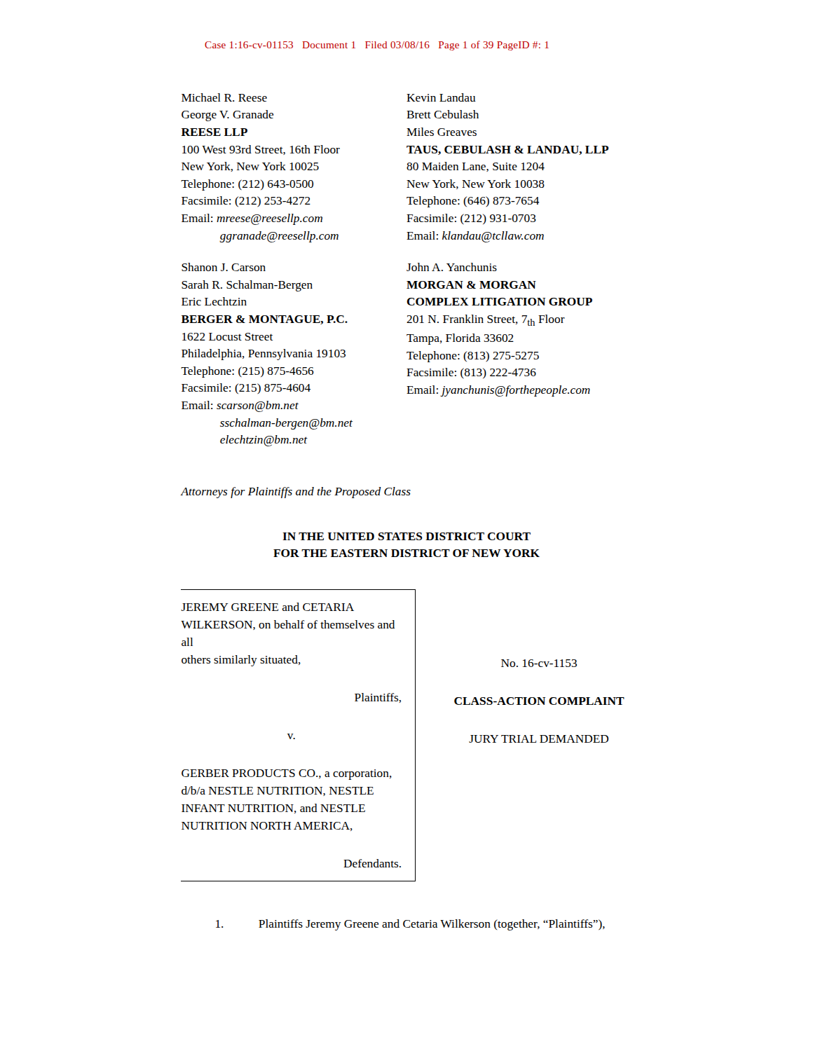Case 1:16-cv-01153 Document 1 Filed 03/08/16 Page 1 of 39 PageID #: 1
| Michael R. Reese George V. Granade REESE LLP 100 West 93rd Street, 16th Floor New York, New York 10025 Telephone: (212) 643-0500 Facsimile: (212) 253-4272 Email: mreese@reesellp.com ggranade@reesellp.com | Kevin Landau Brett Cebulash Miles Greaves TAUS, CEBULASH & LANDAU, LLP 80 Maiden Lane, Suite 1204 New York, New York 10038 Telephone: (646) 873-7654 Facsimile: (212) 931-0703 Email: klandau@tcllaw.com |
| Shanon J. Carson Sarah R. Schalman-Bergen Eric Lechtzin BERGER & MONTAGUE, P.C. 1622 Locust Street Philadelphia, Pennsylvania 19103 Telephone: (215) 875-4656 Facsimile: (215) 875-4604 Email: scarson@bm.net sschalman-bergen@bm.net elechtzin@bm.net | John A. Yanchunis MORGAN & MORGAN COMPLEX LITIGATION GROUP 201 N. Franklin Street, 7 th Floor Tampa, Florida 33602 Telephone: (813) 275-5275 Facsimile: (813) 222-4736 Email: jyanchunis@forthepeople.com |
Attorneys for Plaintiffs and the Proposed Class
IN THE UNITED STATES DISTRICT COURT
FOR THE EASTERN DISTRICT OF NEW YORK
| JEREMY GREENE and CETARIA WILKERSON, on behalf of themselves and all others similarly situated, Plaintiffs, v. GERBER PRODUCTS CO., a corporation, d/b/a NESTLE NUTRITION, NESTLE INFANT NUTRITION, and NESTLE NUTRITION NORTH AMERICA, Defendants. | No. 16-cv-1153 CLASS-ACTION COMPLAINT JURY TRIAL DEMANDED |
1.
Plaintiffs Jeremy Greene and Cetaria Wilkerson (together, “Plaintiffs”),